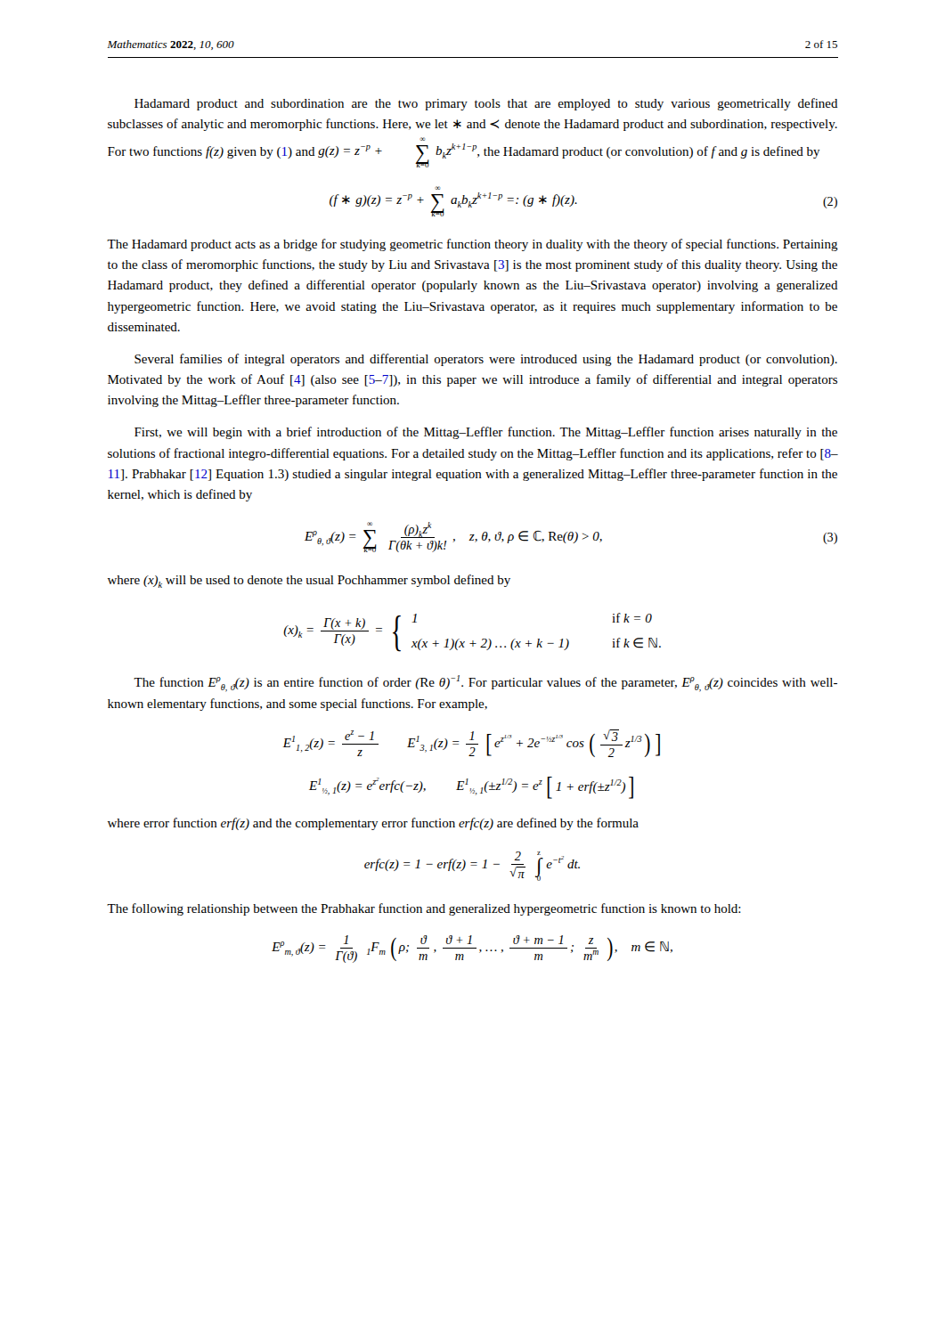Mathematics 2022, 10, 600
2 of 15
Hadamard product and subordination are the two primary tools that are employed to study various geometrically defined subclasses of analytic and meromorphic functions. Here, we let ∗ and ≺ denote the Hadamard product and subordination, respectively. For two functions f(z) given by (1) and g(z) = z−p + ∞∑k=0 bkzk+1−p, the Hadamard product (or convolution) of f and g is defined by
(f ∗ g)(z) = z−p + ∞∑k=0 akbkzk+1−p =: (g ∗ f)(z).
(2)
The Hadamard product acts as a bridge for studying geometric function theory in duality with the theory of special functions. Pertaining to the class of meromorphic functions, the study by Liu and Srivastava [3] is the most prominent study of this duality theory. Using the Hadamard product, they defined a differential operator (popularly known as the Liu–Srivastava operator) involving a generalized hypergeometric function. Here, we avoid stating the Liu–Srivastava operator, as it requires much supplementary information to be disseminated.
Several families of integral operators and differential operators were introduced using the Hadamard product (or convolution). Motivated by the work of Aouf [4] (also see [5–7]), in this paper we will introduce a family of differential and integral operators involving the Mittag–Leffler three-parameter function.
First, we will begin with a brief introduction of the Mittag–Leffler function. The Mittag–Leffler function arises naturally in the solutions of fractional integro-differential equations. For a detailed study on the Mittag–Leffler function and its applications, refer to [8–11]. Prabhakar [12] Equation 1.3) studied a singular integral equation with a generalized Mittag–Leffler three-parameter function in the kernel, which is defined by
Eρθ, ϑ(z) = ∞∑k=0 (ρ)kzk Γ(θk + ϑ)k!, z, θ, ϑ, ρ ∈ ℂ, Re(θ) > 0,
(3)
where (x)k will be used to denote the usual Pochhammer symbol defined by
(x)k = Γ(x + k) Γ(x) = {
| 1 | if k = 0 |
| x(x + 1)(x + 2) … (x + k − 1) | if k ∈ ℕ . |
The function Eρθ, ϑ(z) is an entire function of order (Re θ)−1. For particular values of the parameter, Eρθ, ϑ(z) coincides with well-known elementary functions, and some special functions. For example,
E11, 2(z) = ez − 1 z E13, 1(z) = 12 [ ez1/3 + 2e−½z1/3 cos ( 32z1/3 ) ]
E1½, 1(z) = ez2erfc(−z), E1½, 1(±z1/2) = ez [ 1 + erf(±z1/2) ]
where error function erf(z) and the complementary error function erfc(z) are defined by the formula
erfc(z) = 1 − erf(z) = 1 − 2 π z∫0 e−t2 dt.
The following relationship between the Prabhakar function and generalized hypergeometric function is known to hold:
Eρm, ϑ(z) = 1 Γ(ϑ) 1Fm ( ρ; ϑm, ϑ + 1 m, … , ϑ + m − 1 m; zmm ) , m ∈ ℕ,